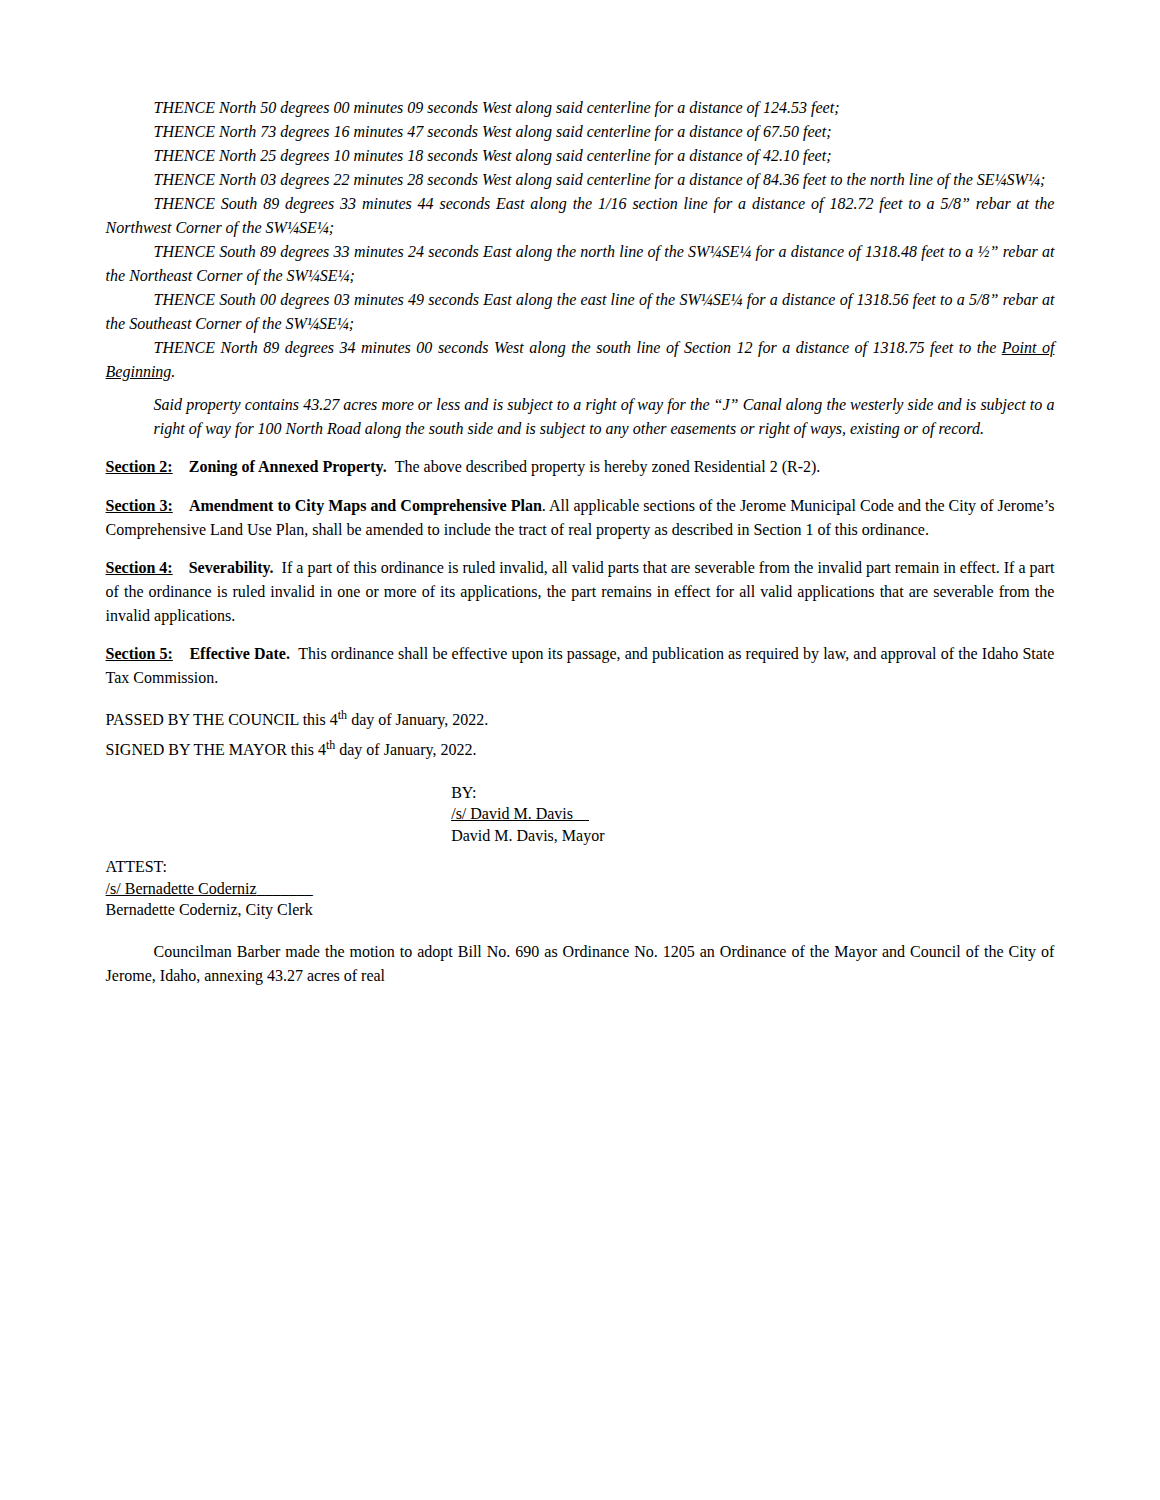THENCE North 50 degrees 00 minutes 09 seconds West along said centerline for a distance of 124.53 feet;
THENCE North 73 degrees 16 minutes 47 seconds West along said centerline for a distance of 67.50 feet;
THENCE North 25 degrees 10 minutes 18 seconds West along said centerline for a distance of 42.10 feet;
THENCE North 03 degrees 22 minutes 28 seconds West along said centerline for a distance of 84.36 feet to the north line of the SE¼SW¼;
THENCE South 89 degrees 33 minutes 44 seconds East along the 1/16 section line for a distance of 182.72 feet to a 5/8” rebar at the Northwest Corner of the SW¼SE¼;
THENCE South 89 degrees 33 minutes 24 seconds East along the north line of the SW¼SE¼ for a distance of 1318.48 feet to a ½” rebar at the Northeast Corner of the SW¼SE¼;
THENCE South 00 degrees 03 minutes 49 seconds East along the east line of the SW¼SE¼ for a distance of 1318.56 feet to a 5/8” rebar at the Southeast Corner of the SW¼SE¼;
THENCE North 89 degrees 34 minutes 00 seconds West along the south line of Section 12 for a distance of 1318.75 feet to the Point of Beginning.
Said property contains 43.27 acres more or less and is subject to a right of way for the “J” Canal along the westerly side and is subject to a right of way for 100 North Road along the south side and is subject to any other easements or right of ways, existing or of record.
Section 2: Zoning of Annexed Property. The above described property is hereby zoned Residential 2 (R-2).
Section 3: Amendment to City Maps and Comprehensive Plan. All applicable sections of the Jerome Municipal Code and the City of Jerome’s Comprehensive Land Use Plan, shall be amended to include the tract of real property as described in Section 1 of this ordinance.
Section 4: Severability. If a part of this ordinance is ruled invalid, all valid parts that are severable from the invalid part remain in effect. If a part of the ordinance is ruled invalid in one or more of its applications, the part remains in effect for all valid applications that are severable from the invalid applications.
Section 5: Effective Date. This ordinance shall be effective upon its passage, and publication as required by law, and approval of the Idaho State Tax Commission.
PASSED BY THE COUNCIL this 4th day of January, 2022.
SIGNED BY THE MAYOR this 4th day of January, 2022.
BY:
/s/ David M. Davis
David M. Davis, Mayor
ATTEST:
/s/ Bernadette Coderniz_______
Bernadette Coderniz, City Clerk
Councilman Barber made the motion to adopt Bill No. 690 as Ordinance No. 1205 an Ordinance of the Mayor and Council of the City of Jerome, Idaho, annexing 43.27 acres of real